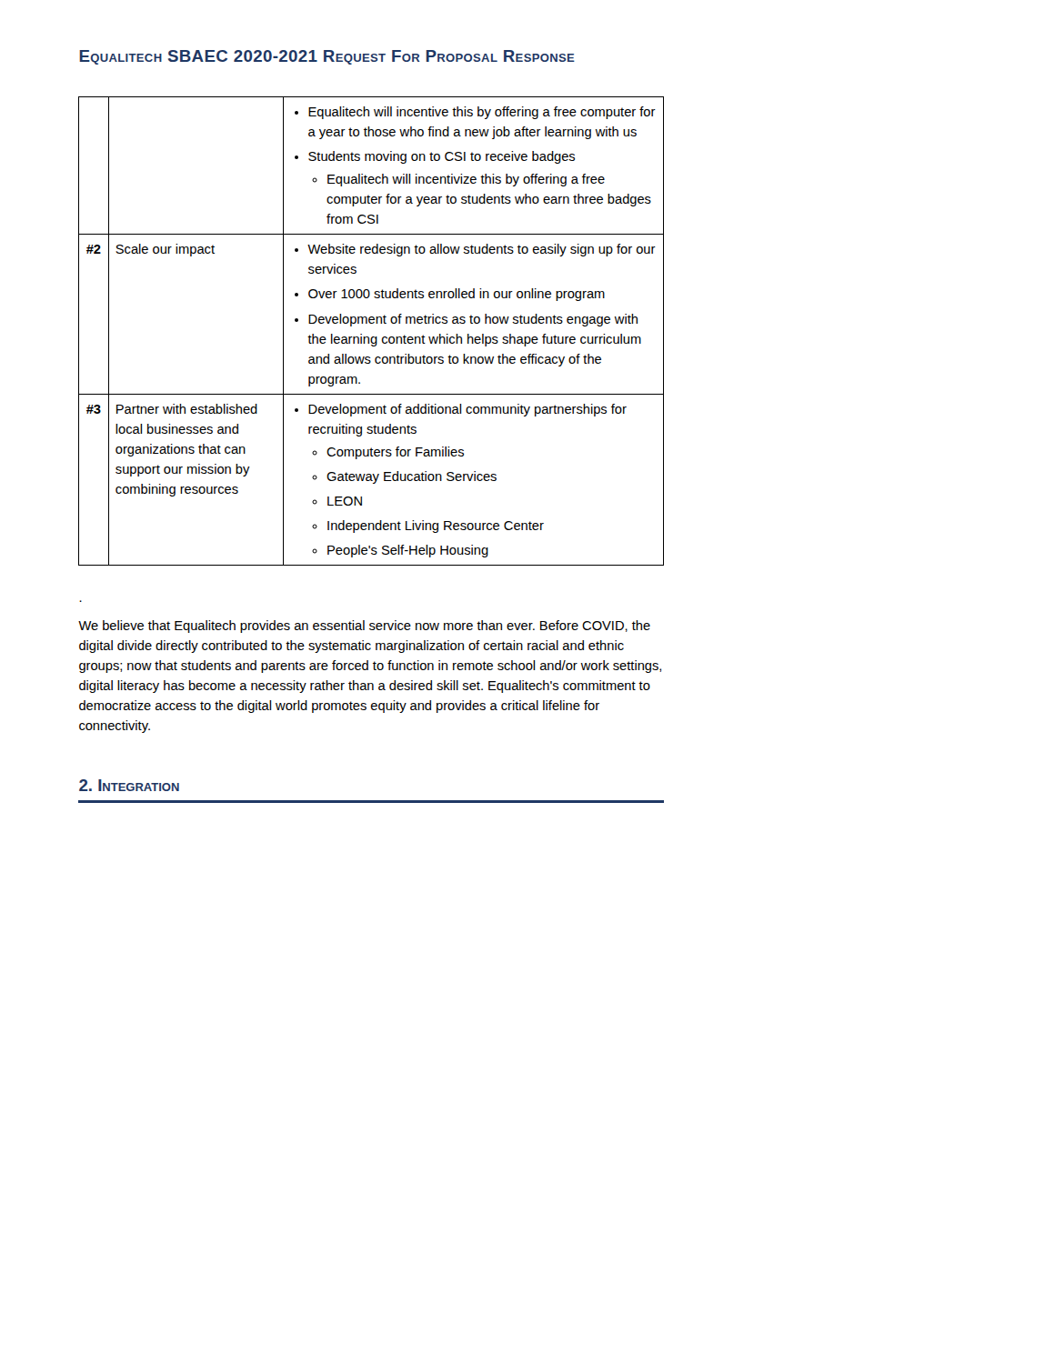Equalitech SBAEC 2020-2021 Request For Proposal Response
| | | Equalitech will incentive this by offering a free computer for a year to those who find a new job after learning with us Students moving on to CSI to receive badges Equalitech will incentivize this by offering a free computer for a year to students who earn three badges from CSI |
| #2 | Scale our impact | Website redesign to allow students to easily sign up for our services Over 1000 students enrolled in our online program Development of metrics as to how students engage with the learning content which helps shape future curriculum and allows contributors to know the efficacy of the program. |
| #3 | Partner with established local businesses and organizations that can support our mission by combining resources | Development of additional community partnerships for recruiting students Computers for Families Gateway Education Services LEON Independent Living Resource Center People's Self-Help Housing |
.
We believe that Equalitech provides an essential service now more than ever. Before COVID, the digital divide directly contributed to the systematic marginalization of certain racial and ethnic groups; now that students and parents are forced to function in remote school and/or work settings, digital literacy has become a necessity rather than a desired skill set. Equalitech's commitment to democratize access to the digital world promotes equity and provides a critical lifeline for connectivity.
2. Integration